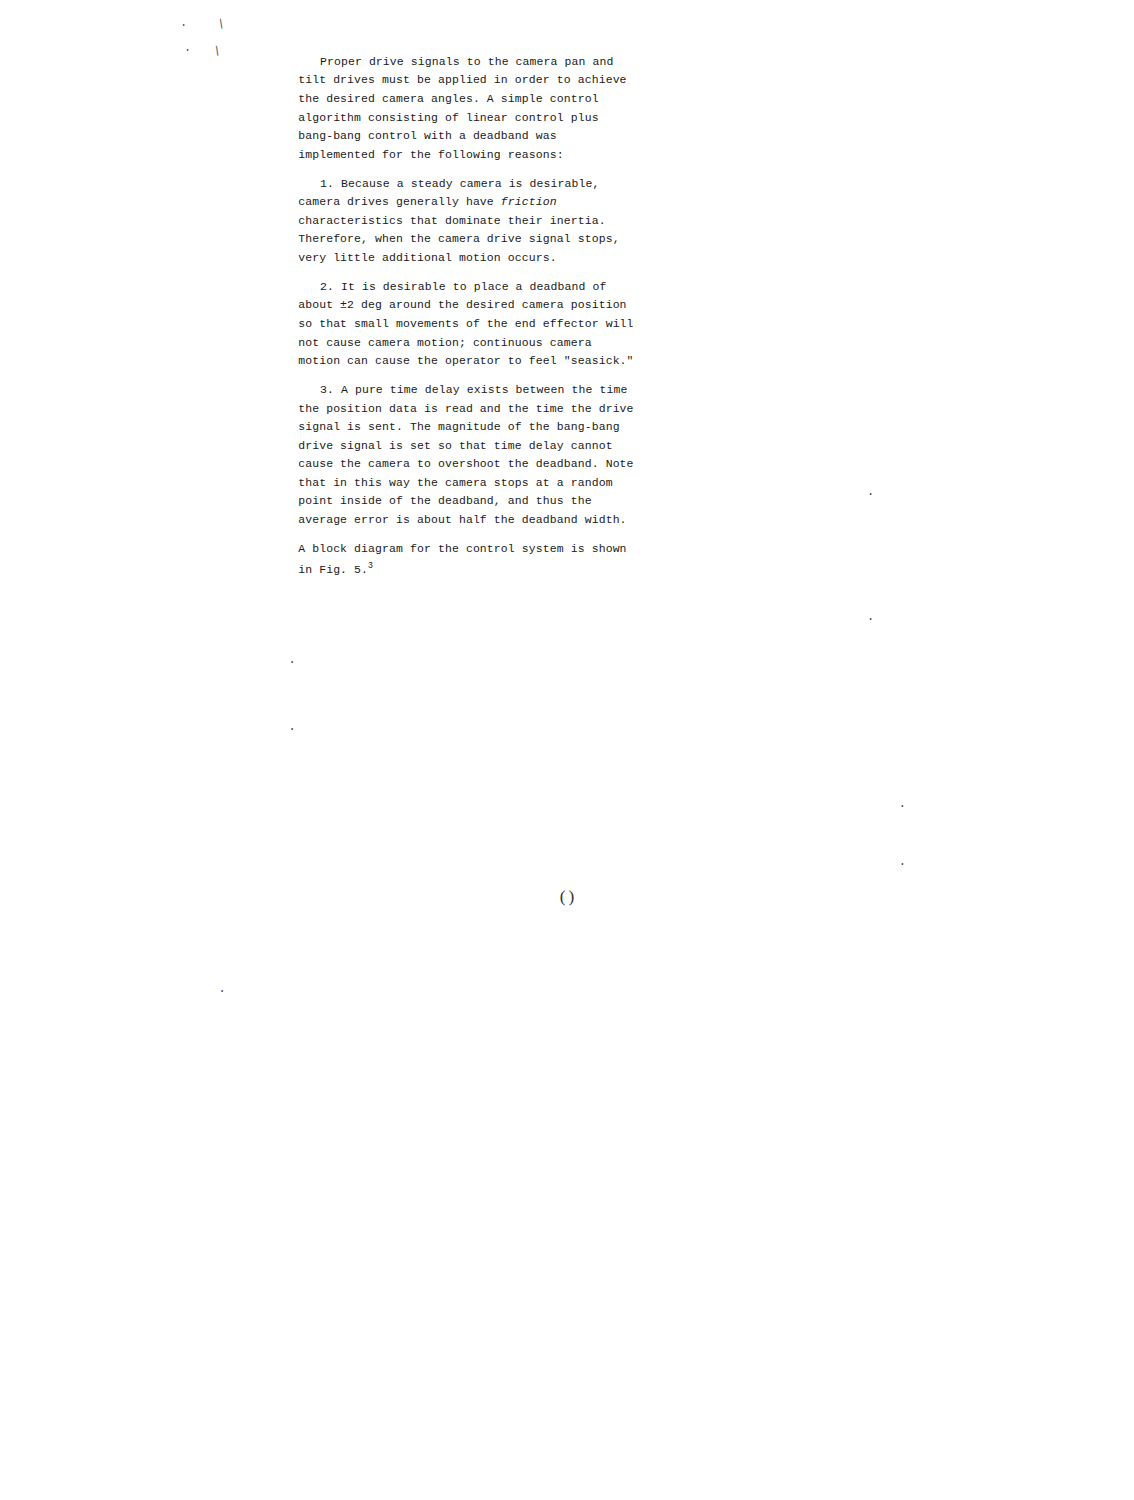. \ . \
Proper drive signals to the camera pan and tilt drives must be applied in order to achieve the desired camera angles. A simple control algorithm consisting of linear control plus bang-bang control with a deadband was implemented for the following reasons:
1. Because a steady camera is desirable, camera drives generally have friction characteristics that dominate their inertia. Therefore, when the camera drive signal stops, very little additional motion occurs.
2. It is desirable to place a deadband of about ±2 deg around the desired camera position so that small movements of the end effector will not cause camera motion; continuous camera motion can cause the operator to feel "seasick."
3. A pure time delay exists between the time the position data is read and the time the drive signal is sent. The magnitude of the bang-bang drive signal is set so that time delay cannot cause the camera to overshoot the deadband. Note that in this way the camera stops at a random point inside of the deadband, and thus the average error is about half the deadband width.
A block diagram for the control system is shown in Fig. 5.3
(  )
.
.
.
.
.
.
.